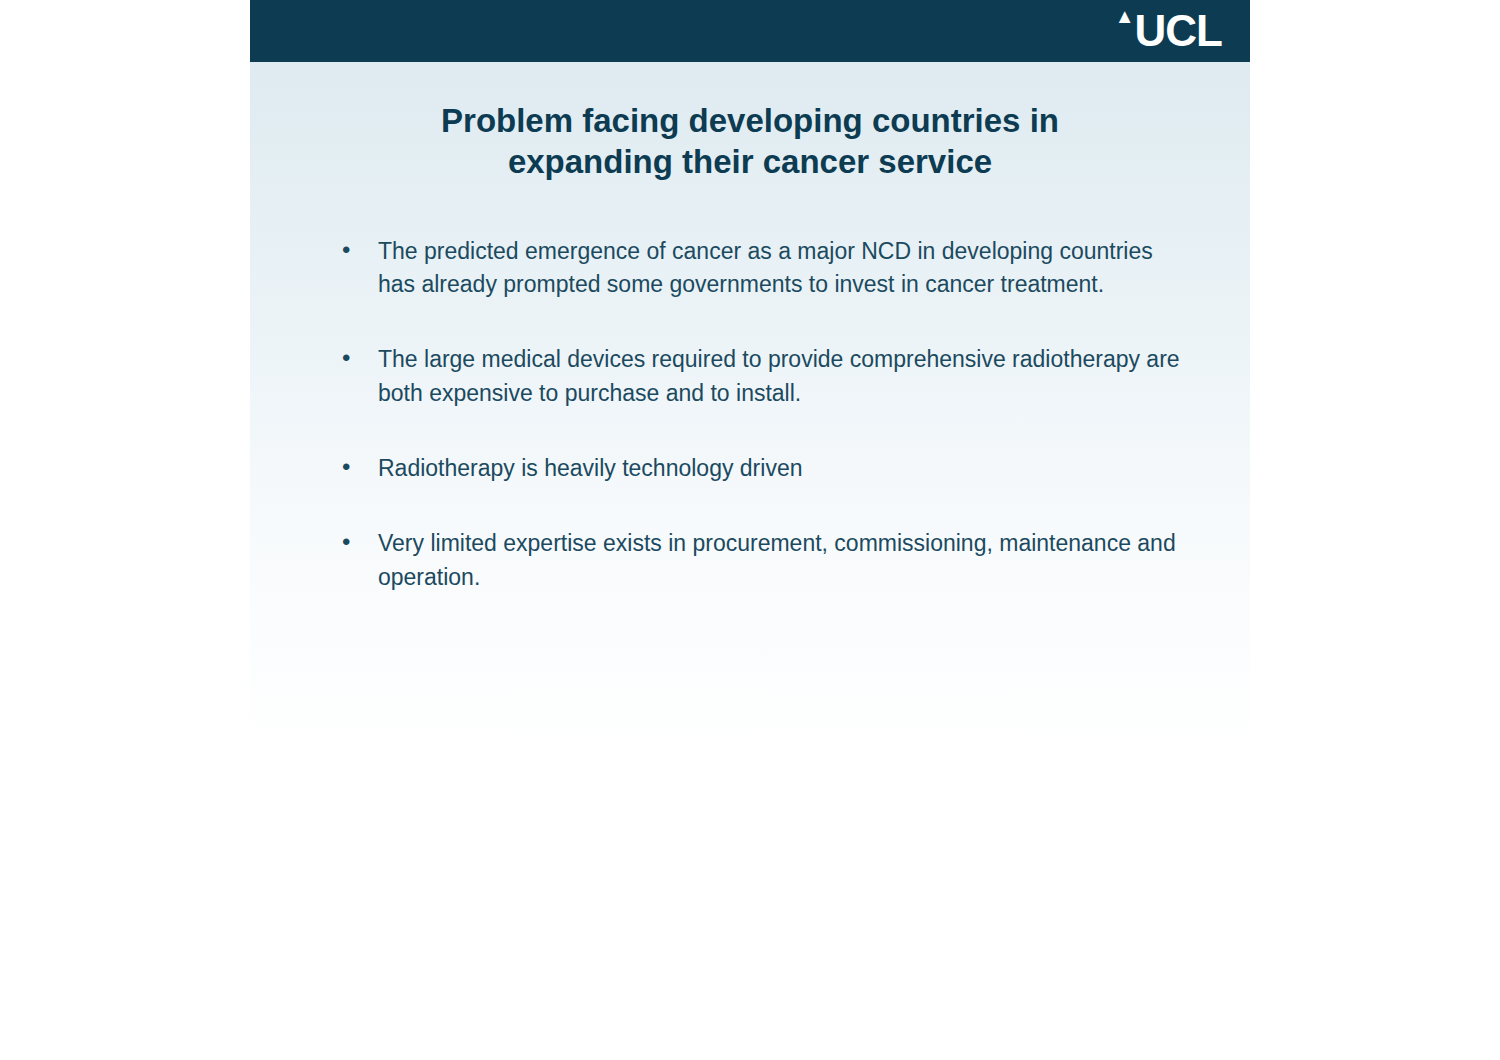▲UCL
Problem facing developing countries in
expanding their cancer service
The predicted emergence of cancer as a major NCD in developing countries has already prompted some governments to invest in cancer treatment.
The large medical devices required to provide comprehensive radiotherapy are both expensive to purchase and to install.
Radiotherapy is heavily technology driven
Very limited expertise exists in procurement, commissioning, maintenance and operation.